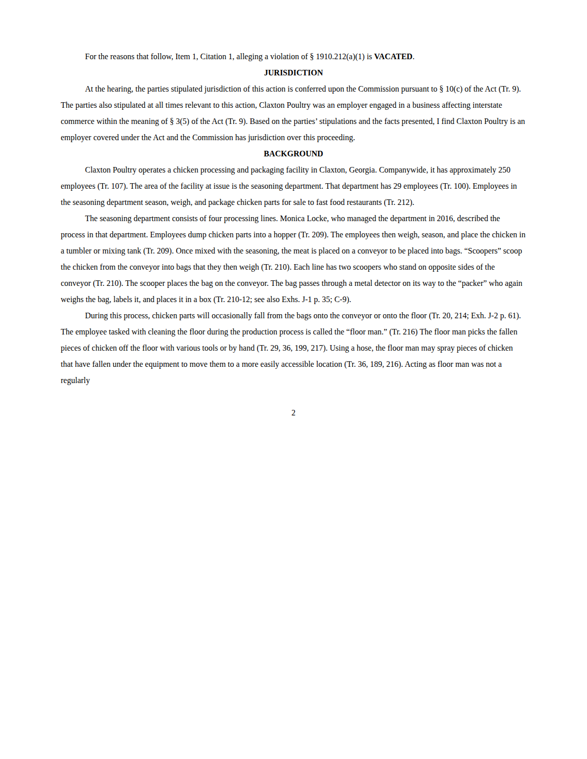For the reasons that follow, Item 1, Citation 1, alleging a violation of § 1910.212(a)(1) is VACATED.
JURISDICTION
At the hearing, the parties stipulated jurisdiction of this action is conferred upon the Commission pursuant to § 10(c) of the Act (Tr. 9). The parties also stipulated at all times relevant to this action, Claxton Poultry was an employer engaged in a business affecting interstate commerce within the meaning of § 3(5) of the Act (Tr. 9). Based on the parties’ stipulations and the facts presented, I find Claxton Poultry is an employer covered under the Act and the Commission has jurisdiction over this proceeding.
BACKGROUND
Claxton Poultry operates a chicken processing and packaging facility in Claxton, Georgia. Companywide, it has approximately 250 employees (Tr. 107). The area of the facility at issue is the seasoning department. That department has 29 employees (Tr. 100). Employees in the seasoning department season, weigh, and package chicken parts for sale to fast food restaurants (Tr. 212).
The seasoning department consists of four processing lines. Monica Locke, who managed the department in 2016, described the process in that department. Employees dump chicken parts into a hopper (Tr. 209). The employees then weigh, season, and place the chicken in a tumbler or mixing tank (Tr. 209). Once mixed with the seasoning, the meat is placed on a conveyor to be placed into bags. “Scoopers” scoop the chicken from the conveyor into bags that they then weigh (Tr. 210). Each line has two scoopers who stand on opposite sides of the conveyor (Tr. 210). The scooper places the bag on the conveyor. The bag passes through a metal detector on its way to the “packer” who again weighs the bag, labels it, and places it in a box (Tr. 210-12; see also Exhs. J-1 p. 35; C-9).
During this process, chicken parts will occasionally fall from the bags onto the conveyor or onto the floor (Tr. 20, 214; Exh. J-2 p. 61). The employee tasked with cleaning the floor during the production process is called the “floor man.” (Tr. 216) The floor man picks the fallen pieces of chicken off the floor with various tools or by hand (Tr. 29, 36, 199, 217). Using a hose, the floor man may spray pieces of chicken that have fallen under the equipment to move them to a more easily accessible location (Tr. 36, 189, 216). Acting as floor man was not a regularly
2